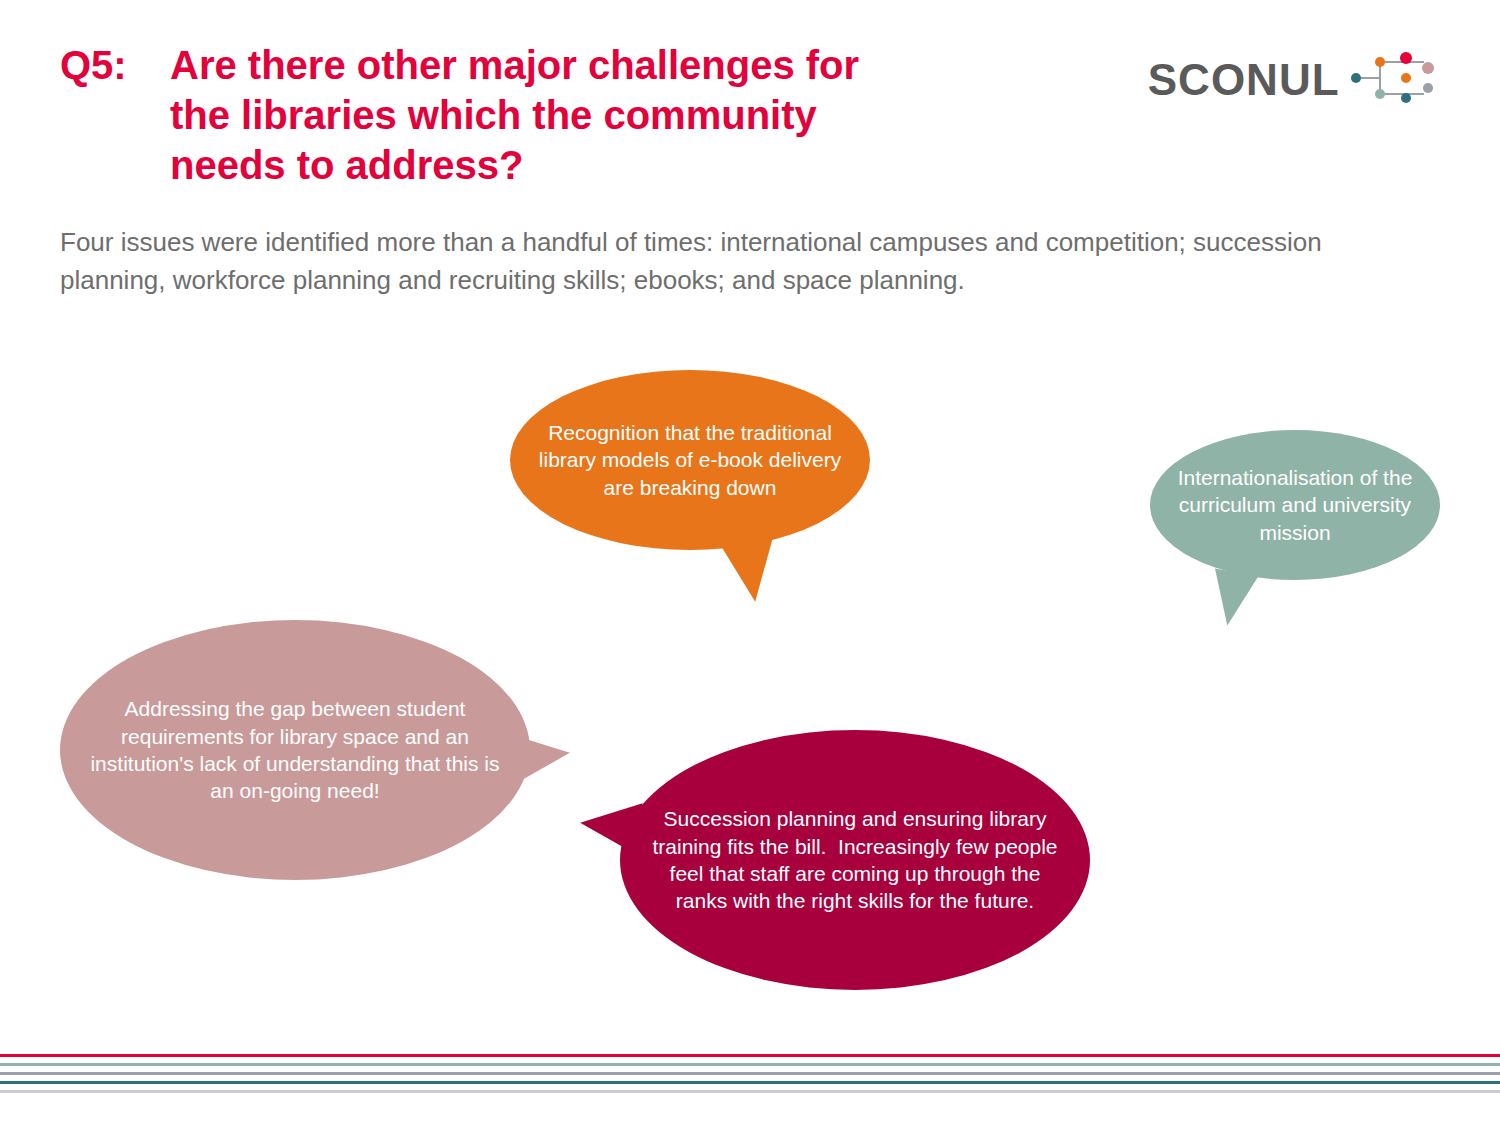Q5: Are there other major challenges for
the libraries which the community
needs to address?
SCONUL
Four issues were identified more than a handful of times: international campuses and competition; succession planning, workforce planning and recruiting skills; ebooks; and space planning.
Recognition that the traditional library models of e-book delivery are breaking down
Internationalisation of the curriculum and university mission
Addressing the gap between student requirements for library space and an institution's lack of understanding that this is an on-going need!
Succession planning and ensuring library training fits the bill. Increasingly few people feel that staff are coming up through the ranks with the right skills for the future.